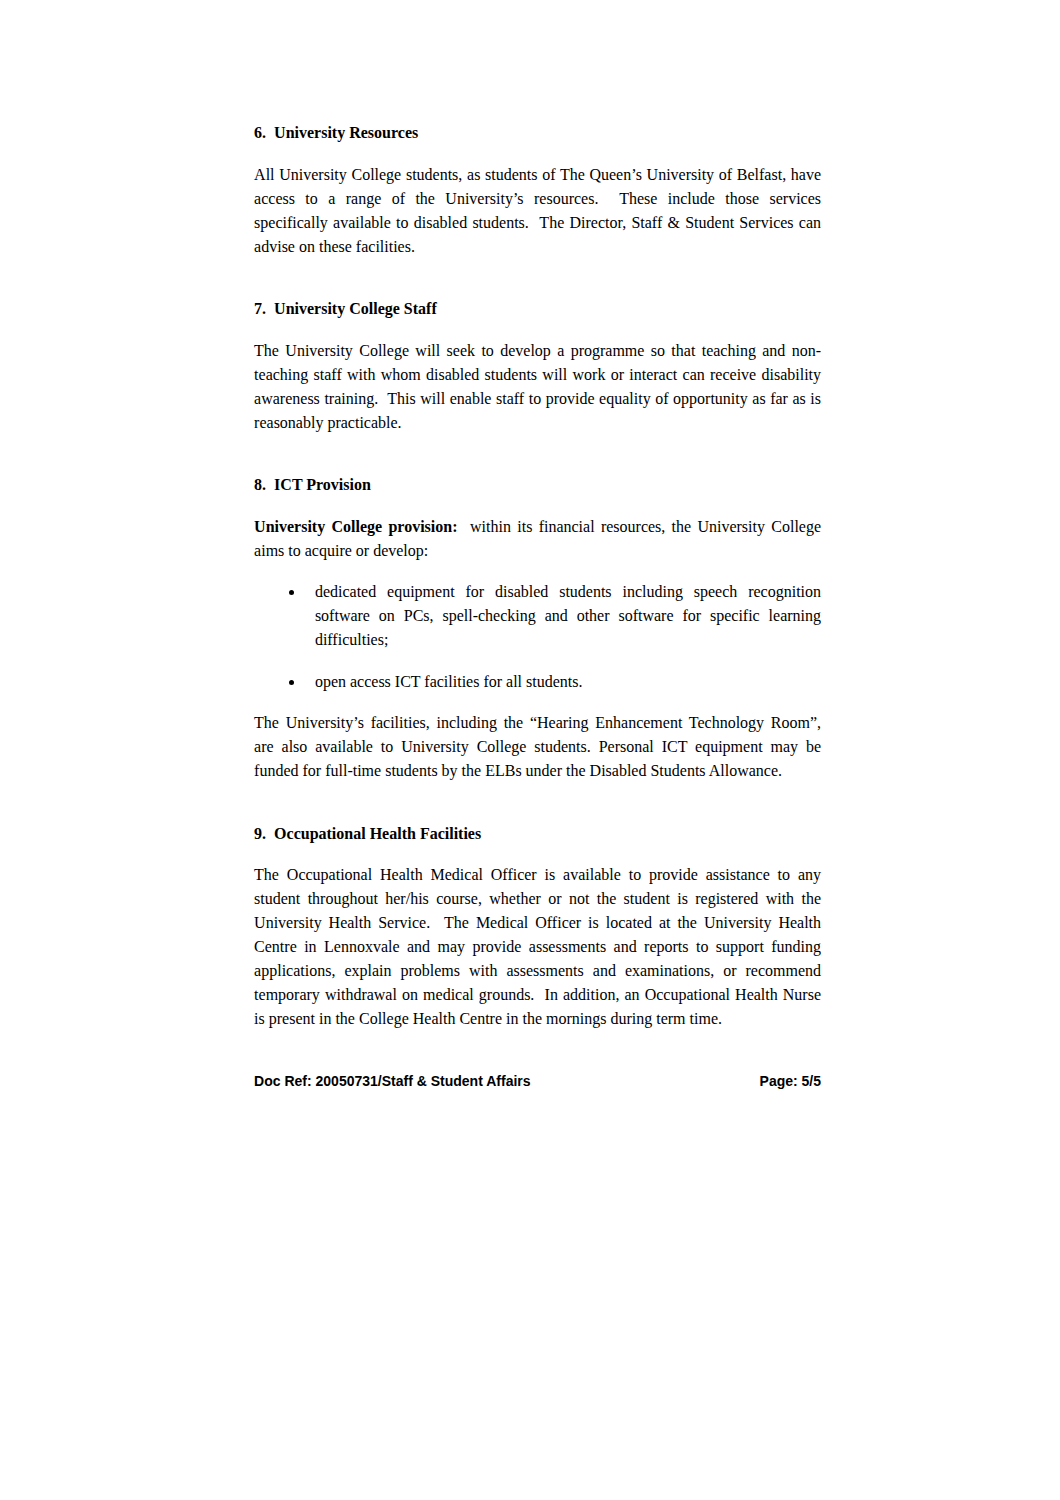6. University Resources
All University College students, as students of The Queen’s University of Belfast, have access to a range of the University’s resources. These include those services specifically available to disabled students. The Director, Staff & Student Services can advise on these facilities.
7. University College Staff
The University College will seek to develop a programme so that teaching and non-teaching staff with whom disabled students will work or interact can receive disability awareness training. This will enable staff to provide equality of opportunity as far as is reasonably practicable.
8. ICT Provision
University College provision: within its financial resources, the University College aims to acquire or develop:
dedicated equipment for disabled students including speech recognition software on PCs, spell-checking and other software for specific learning difficulties;
open access ICT facilities for all students.
The University’s facilities, including the “Hearing Enhancement Technology Room”, are also available to University College students. Personal ICT equipment may be funded for full-time students by the ELBs under the Disabled Students Allowance.
9. Occupational Health Facilities
The Occupational Health Medical Officer is available to provide assistance to any student throughout her/his course, whether or not the student is registered with the University Health Service. The Medical Officer is located at the University Health Centre in Lennoxvale and may provide assessments and reports to support funding applications, explain problems with assessments and examinations, or recommend temporary withdrawal on medical grounds. In addition, an Occupational Health Nurse is present in the College Health Centre in the mornings during term time.
Doc Ref: 20050731/Staff & Student Affairs Page: 5/5